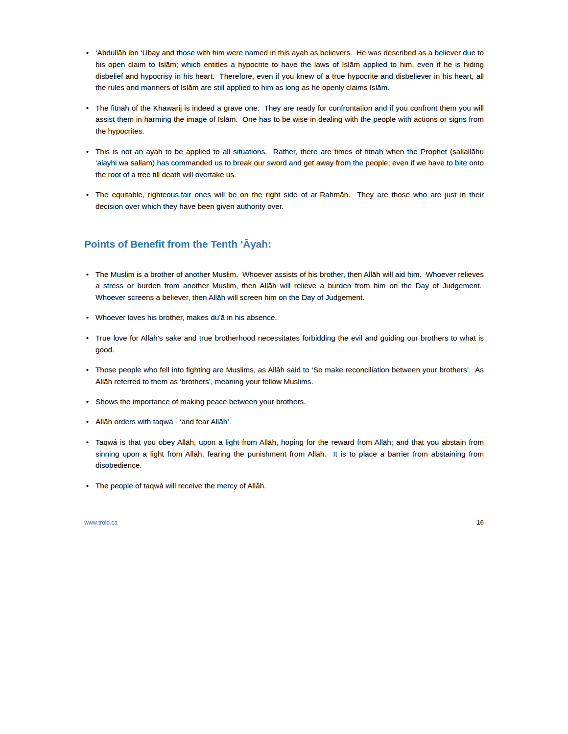‘Abdullāh ibn ‘Ubay and those with him were named in this ayah as believers. He was described as a believer due to his open claim to Islām; which entitles a hypocrite to have the laws of Islām applied to him, even if he is hiding disbelief and hypocrisy in his heart. Therefore, even if you knew of a true hypocrite and disbeliever in his heart, all the rules and manners of Islām are still applied to him as long as he openly claims Islām.
The fitnah of the Khawārij is indeed a grave one. They are ready for confrontation and if you confront them you will assist them in harming the image of Islām. One has to be wise in dealing with the people with actions or signs from the hypocrites.
This is not an ayah to be applied to all situations. Rather, there are times of fitnah when the Prophet (sallallāhu ‘alayhi wa sallam) has commanded us to break our sword and get away from the people; even if we have to bite onto the root of a tree till death will overtake us.
The equitable, righteous,fair ones will be on the right side of ar-Rahmān. They are those who are just in their decision over which they have been given authority over.
Points of Benefit from the Tenth ‘Āyah:
The Muslim is a brother of another Muslim. Whoever assists of his brother, then Allāh will aid him. Whoever relieves a stress or burden from another Muslim, then Allāh will relieve a burden from him on the Day of Judgement. Whoever screens a believer, then Allāh will screen him on the Day of Judgement.
Whoever loves his brother, makes du’ā in his absence.
True love for Allāh’s sake and true brotherhood necessitates forbidding the evil and guiding our brothers to what is good.
Those people who fell into fighting are Muslims, as Allāh said to ‘So make reconciliation between your brothers’. As Allāh referred to them as ‘brothers’, meaning your fellow Muslims.
Shows the importance of making peace between your brothers.
Allāh orders with taqwá - ‘and fear Allāh’.
Taqwá is that you obey Allāh, upon a light from Allāh, hoping for the reward from Allāh; and that you abstain from sinning upon a light from Allāh, fearing the punishment from Allāh. It is to place a barrier from abstaining from disobedience.
The people of taqwá will receive the mercy of Allāh.
www.troid.ca 16